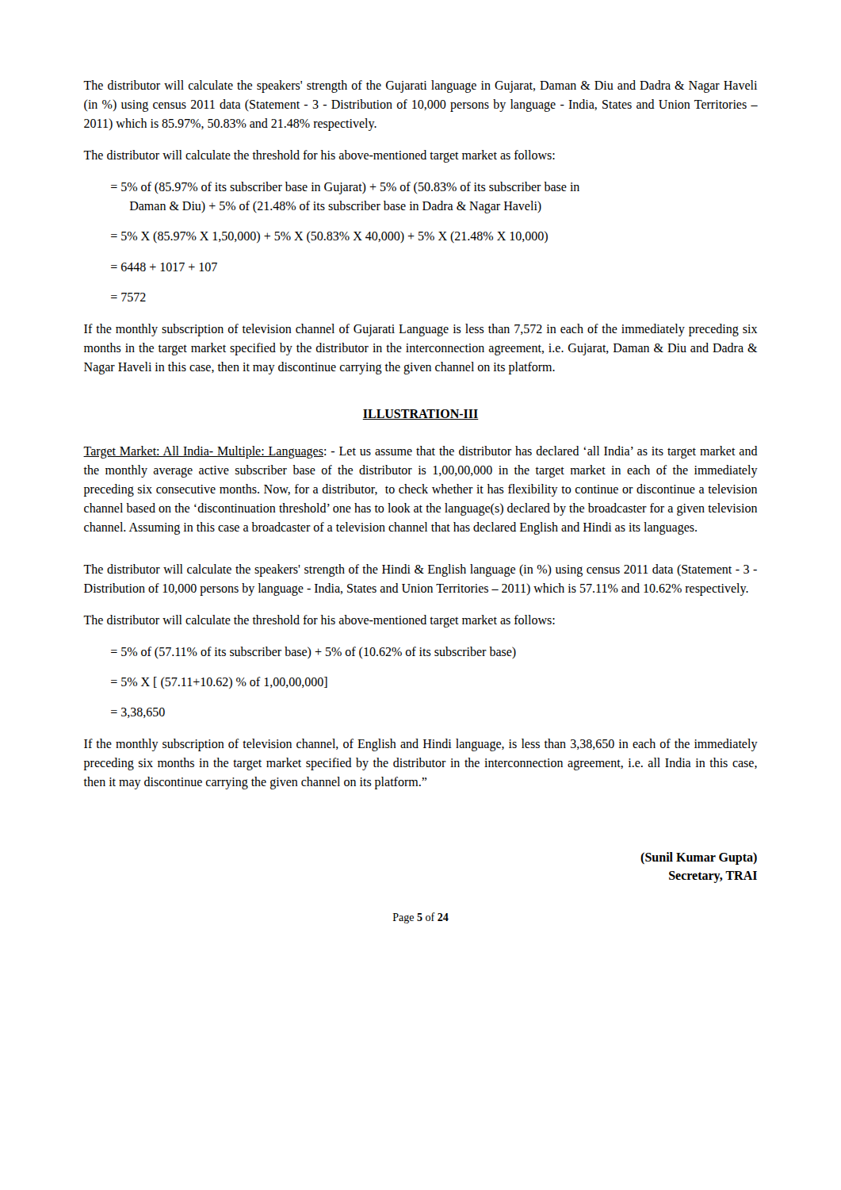The distributor will calculate the speakers' strength of the Gujarati language in Gujarat, Daman & Diu and Dadra & Nagar Haveli (in %) using census 2011 data (Statement - 3 - Distribution of 10,000 persons by language - India, States and Union Territories – 2011) which is 85.97%, 50.83% and 21.48% respectively.
The distributor will calculate the threshold for his above-mentioned target market as follows:
= 5% of (85.97% of its subscriber base in Gujarat) + 5% of (50.83% of its subscriber base in Daman & Diu) + 5% of (21.48% of its subscriber base in Dadra & Nagar Haveli)
= 5% X (85.97% X 1,50,000) + 5% X (50.83% X 40,000) + 5% X (21.48% X 10,000)
= 6448 + 1017 + 107
= 7572
If the monthly subscription of television channel of Gujarati Language is less than 7,572 in each of the immediately preceding six months in the target market specified by the distributor in the interconnection agreement, i.e. Gujarat, Daman & Diu and Dadra & Nagar Haveli in this case, then it may discontinue carrying the given channel on its platform.
ILLUSTRATION-III
Target Market: All India- Multiple: Languages: - Let us assume that the distributor has declared ‘all India’ as its target market and the monthly average active subscriber base of the distributor is 1,00,00,000 in the target market in each of the immediately preceding six consecutive months. Now, for a distributor, to check whether it has flexibility to continue or discontinue a television channel based on the ‘discontinuation threshold’ one has to look at the language(s) declared by the broadcaster for a given television channel. Assuming in this case a broadcaster of a television channel that has declared English and Hindi as its languages.
The distributor will calculate the speakers' strength of the Hindi & English language (in %) using census 2011 data (Statement - 3 - Distribution of 10,000 persons by language - India, States and Union Territories – 2011) which is 57.11% and 10.62% respectively.
The distributor will calculate the threshold for his above-mentioned target market as follows:
= 5% of (57.11% of its subscriber base) + 5% of (10.62% of its subscriber base)
= 5% X [ (57.11+10.62) % of 1,00,00,000]
= 3,38,650
If the monthly subscription of television channel, of English and Hindi language, is less than 3,38,650 in each of the immediately preceding six months in the target market specified by the distributor in the interconnection agreement, i.e. all India in this case, then it may discontinue carrying the given channel on its platform.”
(Sunil Kumar Gupta)
Secretary, TRAI
Page 5 of 24